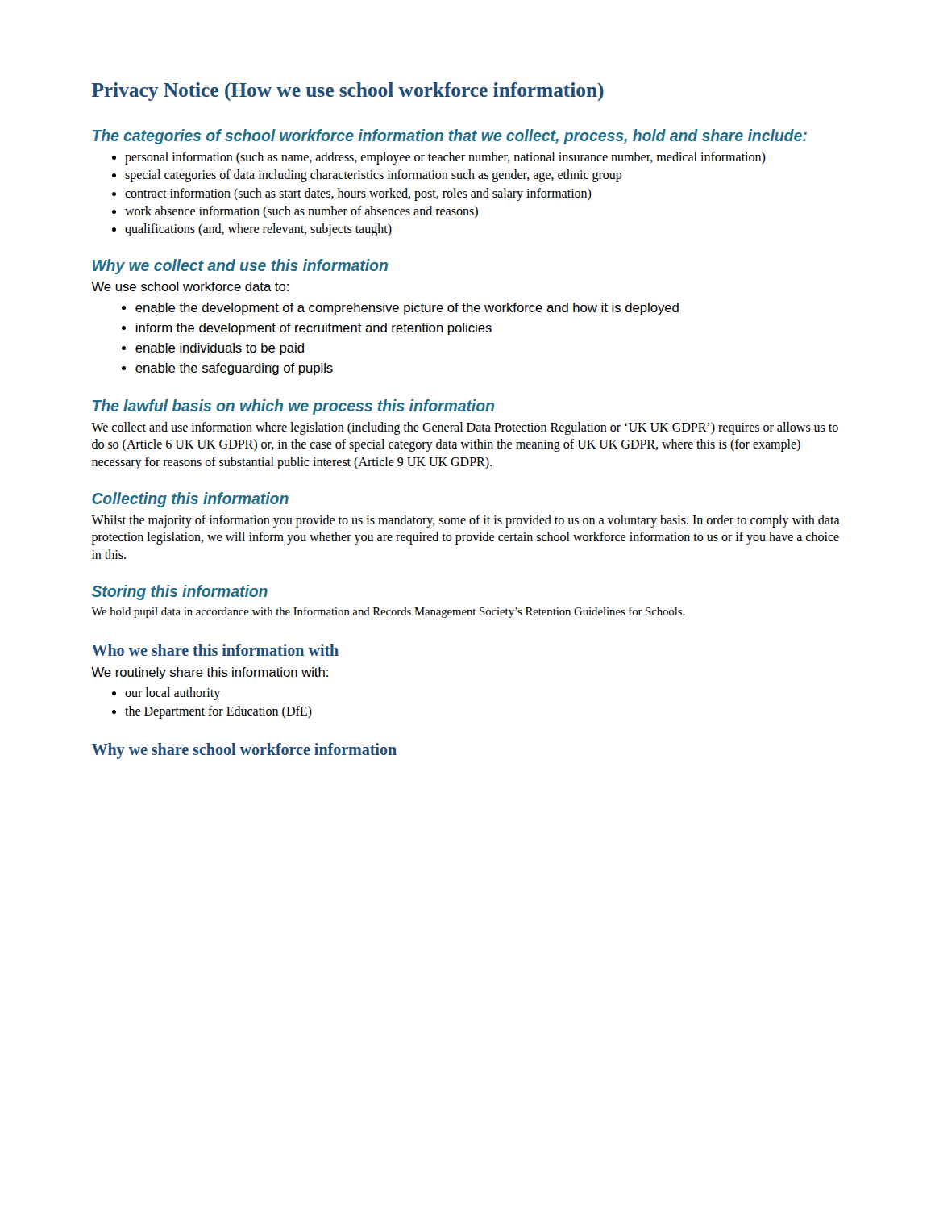Privacy Notice (How we use school workforce information)
The categories of school workforce information that we collect, process, hold and share include:
personal information (such as name, address, employee or teacher number, national insurance number, medical information)
special categories of data including characteristics information such as gender, age, ethnic group
contract information (such as start dates, hours worked, post, roles and salary information)
work absence information (such as number of absences and reasons)
qualifications (and, where relevant, subjects taught)
Why we collect and use this information
We use school workforce data to:
enable the development of a comprehensive picture of the workforce and how it is deployed
inform the development of recruitment and retention policies
enable individuals to be paid
enable the safeguarding of pupils
The lawful basis on which we process this information
We collect and use information where legislation (including the General Data Protection Regulation or ‘UK UK GDPR’) requires or allows us to do so (Article 6 UK UK GDPR) or, in the case of special category data within the meaning of UK UK GDPR, where this is (for example) necessary for reasons of substantial public interest (Article 9 UK UK GDPR).
Collecting this information
Whilst the majority of information you provide to us is mandatory, some of it is provided to us on a voluntary basis. In order to comply with data protection legislation, we will inform you whether you are required to provide certain school workforce information to us or if you have a choice in this.
Storing this information
We hold pupil data in accordance with the Information and Records Management Society’s Retention Guidelines for Schools.
Who we share this information with
We routinely share this information with:
our local authority
the Department for Education (DfE)
Why we share school workforce information